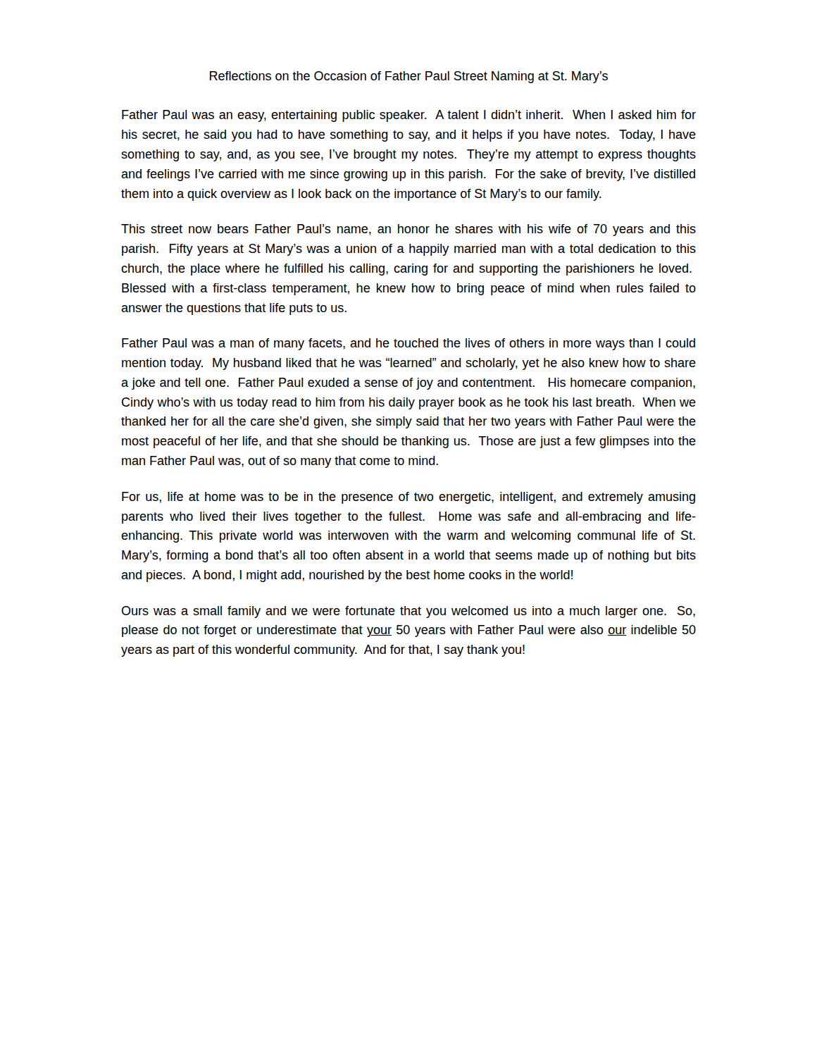Reflections on the Occasion of Father Paul Street Naming at St. Mary’s
Father Paul was an easy, entertaining public speaker. A talent I didn’t inherit. When I asked him for his secret, he said you had to have something to say, and it helps if you have notes. Today, I have something to say, and, as you see, I’ve brought my notes. They’re my attempt to express thoughts and feelings I’ve carried with me since growing up in this parish. For the sake of brevity, I’ve distilled them into a quick overview as I look back on the importance of St Mary’s to our family.
This street now bears Father Paul’s name, an honor he shares with his wife of 70 years and this parish. Fifty years at St Mary’s was a union of a happily married man with a total dedication to this church, the place where he fulfilled his calling, caring for and supporting the parishioners he loved. Blessed with a first-class temperament, he knew how to bring peace of mind when rules failed to answer the questions that life puts to us.
Father Paul was a man of many facets, and he touched the lives of others in more ways than I could mention today. My husband liked that he was “learned” and scholarly, yet he also knew how to share a joke and tell one. Father Paul exuded a sense of joy and contentment. His homecare companion, Cindy who’s with us today read to him from his daily prayer book as he took his last breath. When we thanked her for all the care she’d given, she simply said that her two years with Father Paul were the most peaceful of her life, and that she should be thanking us. Those are just a few glimpses into the man Father Paul was, out of so many that come to mind.
For us, life at home was to be in the presence of two energetic, intelligent, and extremely amusing parents who lived their lives together to the fullest. Home was safe and all-embracing and life-enhancing. This private world was interwoven with the warm and welcoming communal life of St. Mary’s, forming a bond that’s all too often absent in a world that seems made up of nothing but bits and pieces. A bond, I might add, nourished by the best home cooks in the world!
Ours was a small family and we were fortunate that you welcomed us into a much larger one. So, please do not forget or underestimate that your 50 years with Father Paul were also our indelible 50 years as part of this wonderful community. And for that, I say thank you!